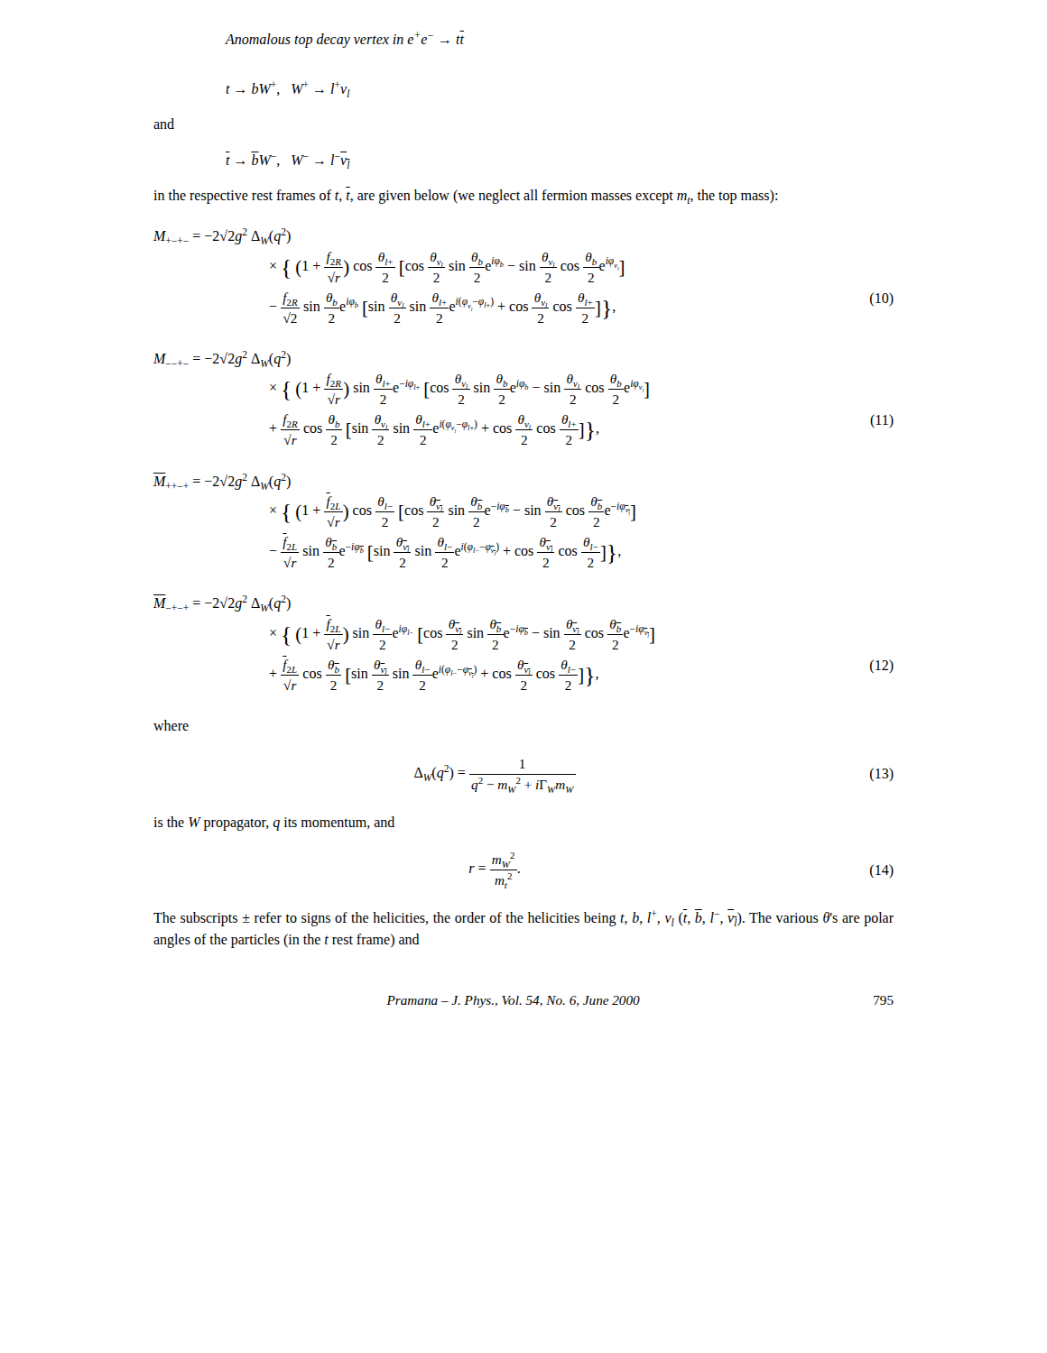Anomalous top decay vertex in e+e− → tt
t → bW+, W+ → l+νl
and
t → bW−, W− → l−νl
in the respective rest frames of t, t, are given below (we neglect all fermion masses except mt, the top mass):
M+−+− = −2√2 g2 ΔW(q2)
× { (1 + f2R√r) cos θl+2 [cos θνl 2 sin θb 2eiφb − sin θνl 2 cos θb 2eiφνl]
− f2R√2 sin θb 2eiφb [sin θνl 2 sin θl+2ei(φνl−φl+) + cos θνl 2 cos θl+2]}, (10)
M−−+− = −2√2 g2 ΔW(q2)
× { (1 + f2R√r) sin θl+2e−iφl+ [cos θνl 2 sin θb 2eiφb − sin θνl 2 cos θb 2eiφνl]
+ f2R√r cos θb 2 [sin θνl 2 sin θl+2ei(φνl−φl+) + cos θνl 2 cos θl+2]}, (11)
M++−+ = −2√2 g2 ΔW(q2)
× { (1 + f2L√r) cos θl−2 [cos θνl 2 sin θb 2e−iφb − sin θνl 2 cos θb 2e−iφνl]
− f2L√r sin θb 2e−iφb [sin θνl 2 sin θl−2ei(φl−−φνl) + cos θνl 2 cos θl−2]},
M−+−+ = −2√2 g2 ΔW(q2)
× { (1 + f2L√r) sin θl−2eiφl− [cos θνl 2 sin θb 2e−iφb − sin θνl 2 cos θb 2e−iφνl]
+ f2L√r cos θb 2 [sin θνl 2 sin θl−2ei(φl−−φνl) + cos θνl 2 cos θl−2]}, (12)
where
ΔW(q2) = 1 q2 − mW2 + i ΓWmW
(13)
is the W propagator, q its momentum, and
r = mW2 mt2.
(14)
The subscripts ± refer to signs of the helicities, the order of the helicities being t, b, l+, νl (t, b, l−, νl). The various θ's are polar angles of the particles (in the t rest frame) and
Pramana – J. Phys., Vol. 54, No. 6, June 2000 795